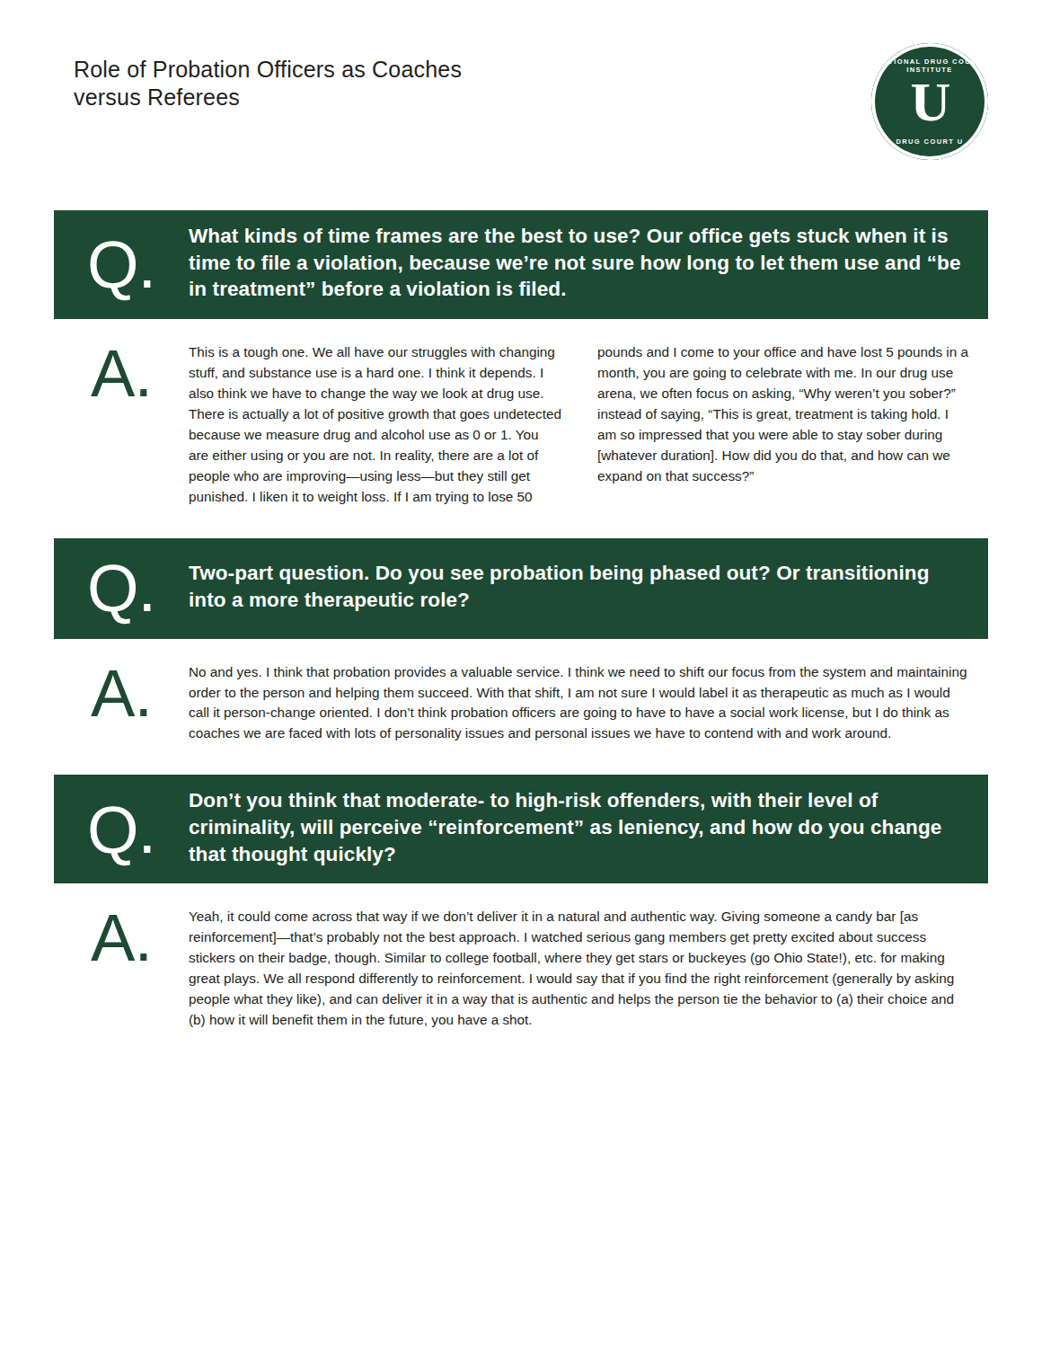Role of Probation Officers as Coaches
versus Referees
National Drug Court Institute U Drug Court U
Q.
What kinds of time frames are the best to use? Our office gets stuck when it is time to file a violation, because we’re not sure how long to let them use and “be in treatment” before a violation is filed.
A.
This is a tough one. We all have our struggles with changing stuff, and substance use is a hard one. I think it depends. I also think we have to change the way we look at drug use. There is actually a lot of positive growth that goes undetected because we measure drug and alcohol use as 0 or 1. You are either using or you are not. In reality, there are a lot of people who are improving—using less—but they still get punished. I liken it to weight loss. If I am trying to lose 50 pounds and I come to your office and have lost 5 pounds in a month, you are going to celebrate with me. In our drug use arena, we often focus on asking, “Why weren’t you sober?” instead of saying, “This is great, treatment is taking hold. I am so impressed that you were able to stay sober during [whatever duration]. How did you do that, and how can we expand on that success?”
Q.
Two-part question. Do you see probation being phased out? Or transitioning into a more therapeutic role?
A.
No and yes. I think that probation provides a valuable service. I think we need to shift our focus from the system and maintaining order to the person and helping them succeed. With that shift, I am not sure I would label it as therapeutic as much as I would call it person-change oriented. I don’t think probation officers are going to have to have a social work license, but I do think as coaches we are faced with lots of personality issues and personal issues we have to contend with and work around.
Q.
Don’t you think that moderate- to high-risk offenders, with their level of criminality, will perceive “reinforcement” as leniency, and how do you change that thought quickly?
A.
Yeah, it could come across that way if we don’t deliver it in a natural and authentic way. Giving someone a candy bar [as reinforcement]—that’s probably not the best approach. I watched serious gang members get pretty excited about success stickers on their badge, though. Similar to college football, where they get stars or buckeyes (go Ohio State!), etc. for making great plays. We all respond differently to reinforcement. I would say that if you find the right reinforcement (generally by asking people what they like), and can deliver it in a way that is authentic and helps the person tie the behavior to (a) their choice and (b) how it will benefit them in the future, you have a shot.